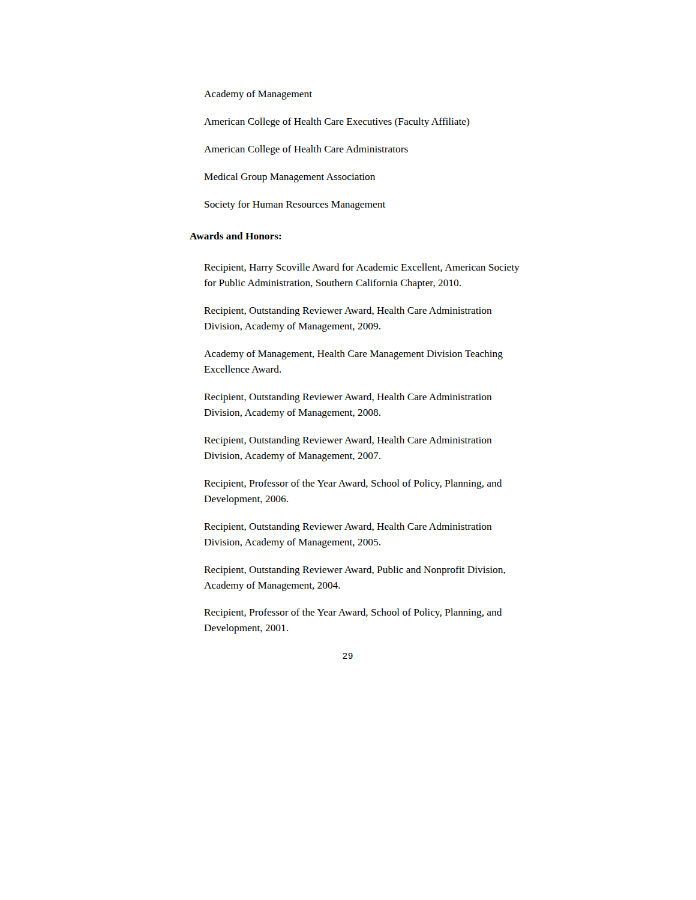Academy of Management
American College of Health Care Executives (Faculty Affiliate)
American College of Health Care Administrators
Medical Group Management Association
Society for Human Resources Management
Awards and Honors:
Recipient, Harry Scoville Award for Academic Excellent, American Society for Public Administration, Southern California Chapter, 2010.
Recipient, Outstanding Reviewer Award, Health Care Administration Division, Academy of Management, 2009.
Academy of Management, Health Care Management Division Teaching Excellence Award.
Recipient, Outstanding Reviewer Award, Health Care Administration Division, Academy of Management, 2008.
Recipient, Outstanding Reviewer Award, Health Care Administration Division, Academy of Management, 2007.
Recipient, Professor of the Year Award, School of Policy, Planning, and Development, 2006.
Recipient, Outstanding Reviewer Award, Health Care Administration Division, Academy of Management, 2005.
Recipient, Outstanding Reviewer Award, Public and Nonprofit Division, Academy of Management, 2004.
Recipient, Professor of the Year Award, School of Policy, Planning, and Development, 2001.
29